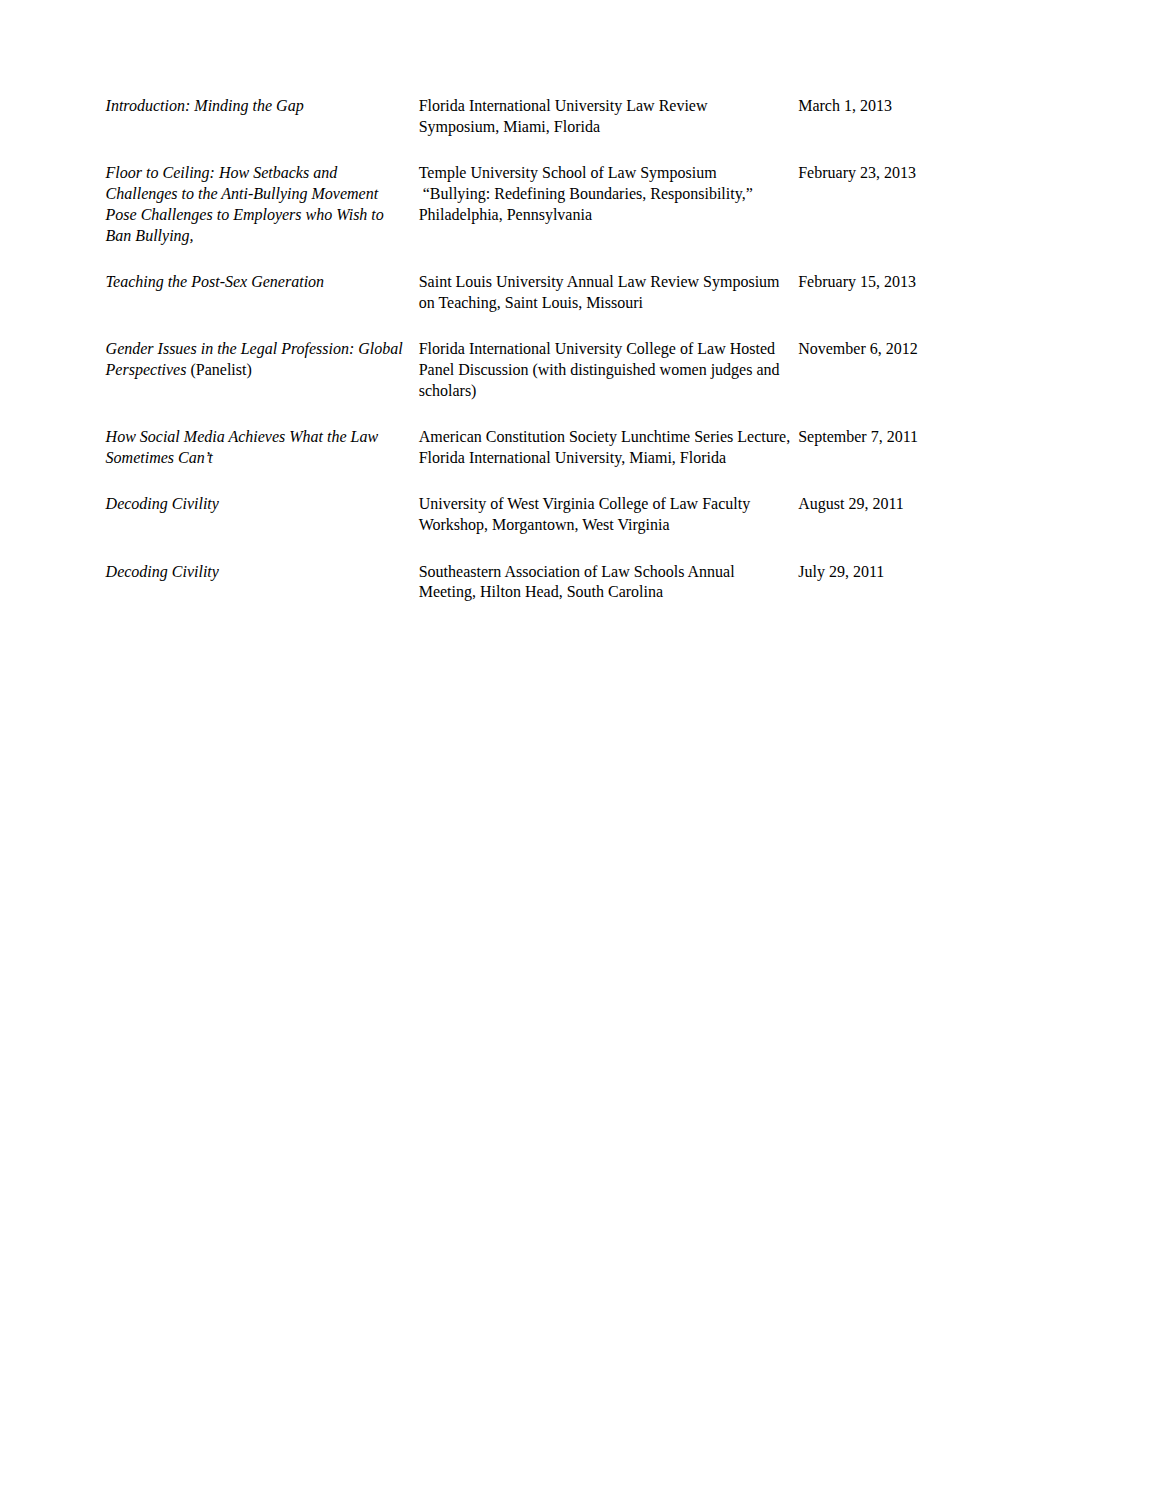| Introduction: Minding the Gap | Florida International University Law Review Symposium, Miami, Florida | March 1, 2013 |
| Floor to Ceiling: How Setbacks and Challenges to the Anti-Bullying Movement Pose Challenges to Employers who Wish to Ban Bullying, | Temple University School of Law Symposium “Bullying: Redefining Boundaries, Responsibility,” Philadelphia, Pennsylvania | February 23, 2013 |
| Teaching the Post-Sex Generation | Saint Louis University Annual Law Review Symposium on Teaching, Saint Louis, Missouri | February 15, 2013 |
| Gender Issues in the Legal Profession: Global Perspectives (Panelist) | Florida International University College of Law Hosted Panel Discussion (with distinguished women judges and scholars) | November 6, 2012 |
| How Social Media Achieves What the Law Sometimes Can’t | American Constitution Society Lunchtime Series Lecture, Florida International University, Miami, Florida | September 7, 2011 |
| Decoding Civility | University of West Virginia College of Law Faculty Workshop, Morgantown, West Virginia | August 29, 2011 |
| Decoding Civility | Southeastern Association of Law Schools Annual Meeting, Hilton Head, South Carolina | July 29, 2011 |